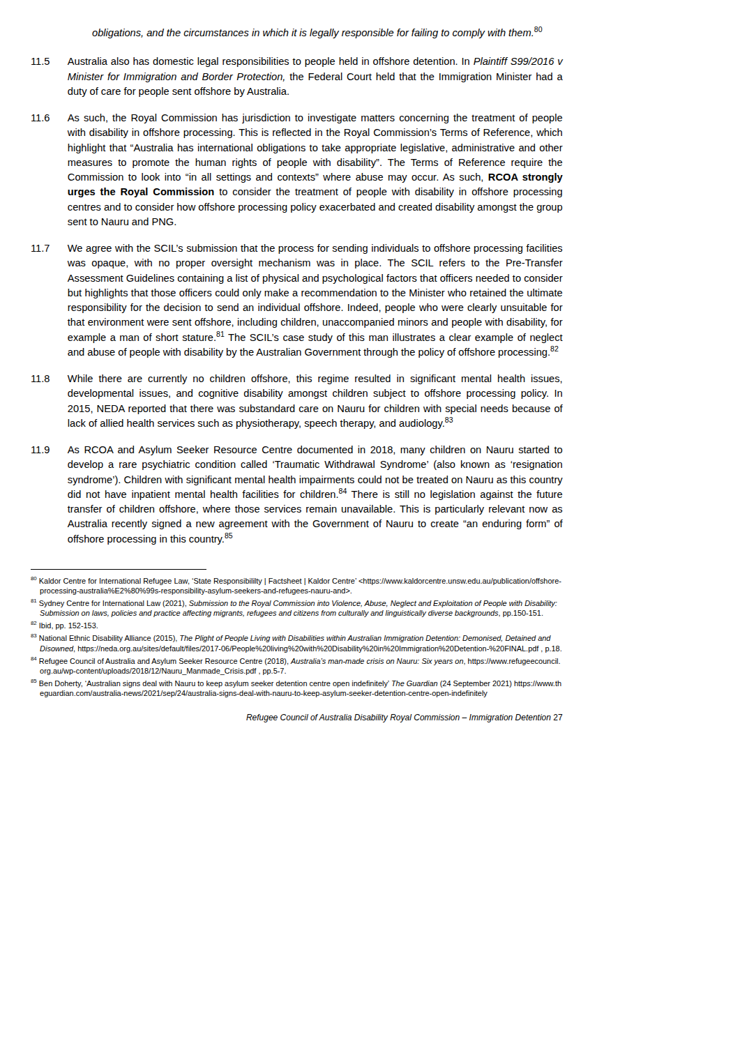obligations, and the circumstances in which it is legally responsible for failing to comply with them.80
11.5 Australia also has domestic legal responsibilities to people held in offshore detention. In Plaintiff S99/2016 v Minister for Immigration and Border Protection, the Federal Court held that the Immigration Minister had a duty of care for people sent offshore by Australia.
11.6 As such, the Royal Commission has jurisdiction to investigate matters concerning the treatment of people with disability in offshore processing. This is reflected in the Royal Commission’s Terms of Reference, which highlight that “Australia has international obligations to take appropriate legislative, administrative and other measures to promote the human rights of people with disability”. The Terms of Reference require the Commission to look into “in all settings and contexts” where abuse may occur. As such, RCOA strongly urges the Royal Commission to consider the treatment of people with disability in offshore processing centres and to consider how offshore processing policy exacerbated and created disability amongst the group sent to Nauru and PNG.
11.7 We agree with the SCIL’s submission that the process for sending individuals to offshore processing facilities was opaque, with no proper oversight mechanism was in place. The SCIL refers to the Pre-Transfer Assessment Guidelines containing a list of physical and psychological factors that officers needed to consider but highlights that those officers could only make a recommendation to the Minister who retained the ultimate responsibility for the decision to send an individual offshore. Indeed, people who were clearly unsuitable for that environment were sent offshore, including children, unaccompanied minors and people with disability, for example a man of short stature.81 The SCIL’s case study of this man illustrates a clear example of neglect and abuse of people with disability by the Australian Government through the policy of offshore processing.82
11.8 While there are currently no children offshore, this regime resulted in significant mental health issues, developmental issues, and cognitive disability amongst children subject to offshore processing policy. In 2015, NEDA reported that there was substandard care on Nauru for children with special needs because of lack of allied health services such as physiotherapy, speech therapy, and audiology.83
11.9 As RCOA and Asylum Seeker Resource Centre documented in 2018, many children on Nauru started to develop a rare psychiatric condition called ‘Traumatic Withdrawal Syndrome’ (also known as ‘resignation syndrome’). Children with significant mental health impairments could not be treated on Nauru as this country did not have inpatient mental health facilities for children.84 There is still no legislation against the future transfer of children offshore, where those services remain unavailable. This is particularly relevant now as Australia recently signed a new agreement with the Government of Nauru to create “an enduring form” of offshore processing in this country.85
80 Kaldor Centre for International Refugee Law, ‘State Responsibililty | Factsheet | Kaldor Centre’ <https://www.kaldorcentre.unsw.edu.au/publication/offshore-processing-australia%E2%80%99s-responsibility-asylum-seekers-and-refugees-nauru-and>.
81 Sydney Centre for International Law (2021), Submission to the Royal Commission into Violence, Abuse, Neglect and Exploitation of People with Disability: Submission on laws, policies and practice affecting migrants, refugees and citizens from culturally and linguistically diverse backgrounds, pp.150-151.
82 Ibid, pp. 152-153.
83 National Ethnic Disability Alliance (2015), The Plight of People Living with Disabilities within Australian Immigration Detention: Demonised, Detained and Disowned, https://neda.org.au/sites/default/files/2017-06/People%20living%20with%20Disability%20in%20Immigration%20Detention-%20FINAL.pdf , p.18.
84 Refugee Council of Australia and Asylum Seeker Resource Centre (2018), Australia’s man-made crisis on Nauru: Six years on, https://www.refugeecouncil.org.au/wp-content/uploads/2018/12/Nauru_Manmade_Crisis.pdf , pp.5-7.
85 Ben Doherty, ‘Australian signs deal with Nauru to keep asylum seeker detention centre open indefinitely’ The Guardian (24 September 2021) https://www.theguardian.com/australia-news/2021/sep/24/australia-signs-deal-with-nauru-to-keep-asylum-seeker-detention-centre-open-indefinitely
Refugee Council of Australia Disability Royal Commission – Immigration Detention 27